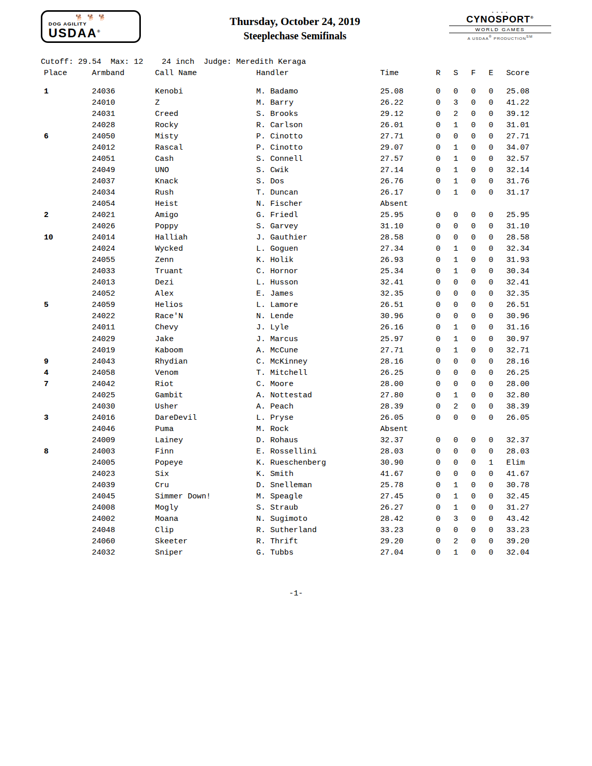🐕 🐕 🐕
DOG AGILITY
USDAA®
Thursday, October 24, 2019
Steeplechase Semifinals
• • • •
CYNOSPORT®
WORLD GAMES
A USDAA® PRODUCTIONSM
Cutoff: 29.54 Max: 12 24 inch Judge: Meredith Keraga
| Place | Armband | Call Name | Handler | Time | R | S | F | E | Score |
| --- | --- | --- | --- | --- | --- | --- | --- | --- | --- |
| 1 | 24036 | Kenobi | M. Badamo | 25.08 | 0 | 0 | 0 | 0 | 25.08 |
| | 24010 | Z | M. Barry | 26.22 | 0 | 3 | 0 | 0 | 41.22 |
| | 24031 | Creed | S. Brooks | 29.12 | 0 | 2 | 0 | 0 | 39.12 |
| | 24028 | Rocky | R. Carlson | 26.01 | 0 | 1 | 0 | 0 | 31.01 |
| 6 | 24050 | Misty | P. Cinotto | 27.71 | 0 | 0 | 0 | 0 | 27.71 |
| | 24012 | Rascal | P. Cinotto | 29.07 | 0 | 1 | 0 | 0 | 34.07 |
| | 24051 | Cash | S. Connell | 27.57 | 0 | 1 | 0 | 0 | 32.57 |
| | 24049 | UNO | S. Cwik | 27.14 | 0 | 1 | 0 | 0 | 32.14 |
| | 24037 | Knack | S. Dos | 26.76 | 0 | 1 | 0 | 0 | 31.76 |
| | 24034 | Rush | T. Duncan | 26.17 | 0 | 1 | 0 | 0 | 31.17 |
| | 24054 | Heist | N. Fischer | Absent | | | | | |
| 2 | 24021 | Amigo | G. Friedl | 25.95 | 0 | 0 | 0 | 0 | 25.95 |
| | 24026 | Poppy | S. Garvey | 31.10 | 0 | 0 | 0 | 0 | 31.10 |
| 10 | 24014 | Halliah | J. Gauthier | 28.58 | 0 | 0 | 0 | 0 | 28.58 |
| | 24024 | Wycked | L. Goguen | 27.34 | 0 | 1 | 0 | 0 | 32.34 |
| | 24055 | Zenn | K. Holik | 26.93 | 0 | 1 | 0 | 0 | 31.93 |
| | 24033 | Truant | C. Hornor | 25.34 | 0 | 1 | 0 | 0 | 30.34 |
| | 24013 | Dezi | L. Husson | 32.41 | 0 | 0 | 0 | 0 | 32.41 |
| | 24052 | Alex | E. James | 32.35 | 0 | 0 | 0 | 0 | 32.35 |
| 5 | 24059 | Helios | L. Lamore | 26.51 | 0 | 0 | 0 | 0 | 26.51 |
| | 24022 | Race'N | N. Lende | 30.96 | 0 | 0 | 0 | 0 | 30.96 |
| | 24011 | Chevy | J. Lyle | 26.16 | 0 | 1 | 0 | 0 | 31.16 |
| | 24029 | Jake | J. Marcus | 25.97 | 0 | 1 | 0 | 0 | 30.97 |
| | 24019 | Kaboom | A. McCune | 27.71 | 0 | 1 | 0 | 0 | 32.71 |
| 9 | 24043 | Rhydian | C. McKinney | 28.16 | 0 | 0 | 0 | 0 | 28.16 |
| 4 | 24058 | Venom | T. Mitchell | 26.25 | 0 | 0 | 0 | 0 | 26.25 |
| 7 | 24042 | Riot | C. Moore | 28.00 | 0 | 0 | 0 | 0 | 28.00 |
| | 24025 | Gambit | A. Nottestad | 27.80 | 0 | 1 | 0 | 0 | 32.80 |
| | 24030 | Usher | A. Peach | 28.39 | 0 | 2 | 0 | 0 | 38.39 |
| 3 | 24016 | DareDevil | L. Pryse | 26.05 | 0 | 0 | 0 | 0 | 26.05 |
| | 24046 | Puma | M. Rock | Absent | | | | | |
| | 24009 | Lainey | D. Rohaus | 32.37 | 0 | 0 | 0 | 0 | 32.37 |
| 8 | 24003 | Finn | E. Rossellini | 28.03 | 0 | 0 | 0 | 0 | 28.03 |
| | 24005 | Popeye | K. Rueschenberg | 30.90 | 0 | 0 | 0 | 1 | Elim |
| | 24023 | Six | K. Smith | 41.67 | 0 | 0 | 0 | 0 | 41.67 |
| | 24039 | Cru | D. Snelleman | 25.78 | 0 | 1 | 0 | 0 | 30.78 |
| | 24045 | Simmer Down! | M. Speagle | 27.45 | 0 | 1 | 0 | 0 | 32.45 |
| | 24008 | Mogly | S. Straub | 26.27 | 0 | 1 | 0 | 0 | 31.27 |
| | 24002 | Moana | N. Sugimoto | 28.42 | 0 | 3 | 0 | 0 | 43.42 |
| | 24048 | Clip | R. Sutherland | 33.23 | 0 | 0 | 0 | 0 | 33.23 |
| | 24060 | Skeeter | R. Thrift | 29.20 | 0 | 2 | 0 | 0 | 39.20 |
| | 24032 | Sniper | G. Tubbs | 27.04 | 0 | 1 | 0 | 0 | 32.04 |
-1-